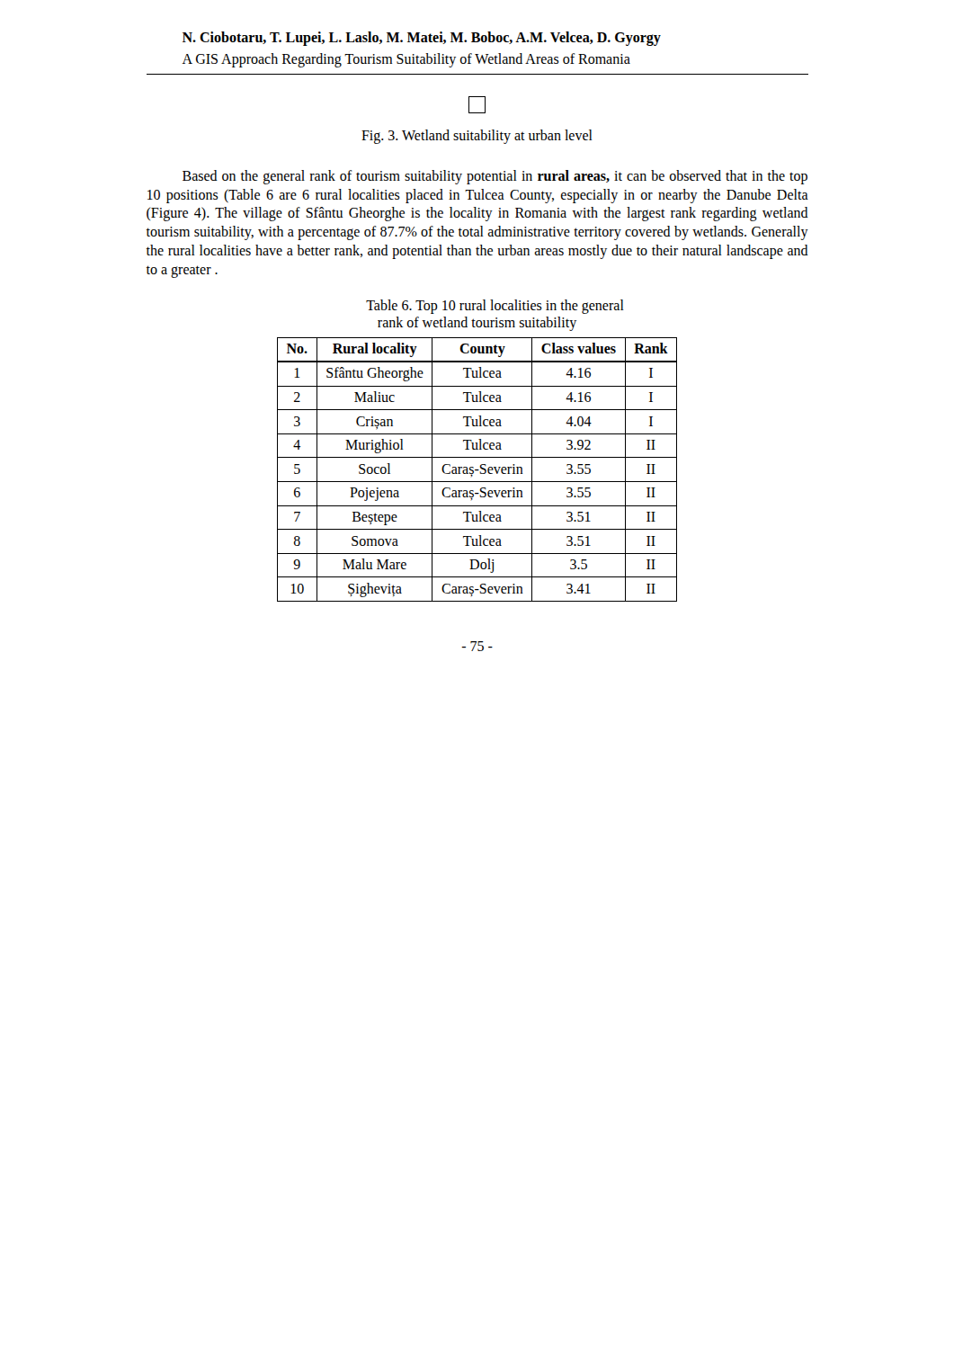N. Ciobotaru, T. Lupei, L. Laslo, M. Matei, M. Boboc, A.M. Velcea, D. Gyorgy
A GIS Approach Regarding Tourism Suitability of Wetland Areas of Romania
Fig. 3. Wetland suitability at urban level
Based on the general rank of tourism suitability potential in rural areas, it can be observed that in the top 10 positions (Table 6 are 6 rural localities placed in Tulcea County, especially in or nearby the Danube Delta (Figure 4). The village of Sfântu Gheorghe is the locality in Romania with the largest rank regarding wetland tourism suitability, with a percentage of 87.7% of the total administrative territory covered by wetlands. Generally the rural localities have a better rank, and potential than the urban areas mostly due to their natural landscape and to a greater .
Table 6. Top 10 rural localities in the general
rank of wetland tourism suitability
Top 10 rural localities in the general rank of wetland tourism suitability, listing number, rural locality, county, class values and rank
| No. | Rural locality | County | Class values | Rank |
| --- | --- | --- | --- | --- |
| 1 | Sfântu Gheorghe | Tulcea | 4.16 | I |
| 2 | Maliuc | Tulcea | 4.16 | I |
| 3 | Crișan | Tulcea | 4.04 | I |
| 4 | Murighiol | Tulcea | 3.92 | II |
| 5 | Socol | Caraș-Severin | 3.55 | II |
| 6 | Pojejena | Caraș-Severin | 3.55 | II |
| 7 | Beștepe | Tulcea | 3.51 | II |
| 8 | Somova | Tulcea | 3.51 | II |
| 9 | Malu Mare | Dolj | 3.5 | II |
| 10 | Șighevița | Caraș-Severin | 3.41 | II |
- 75 -